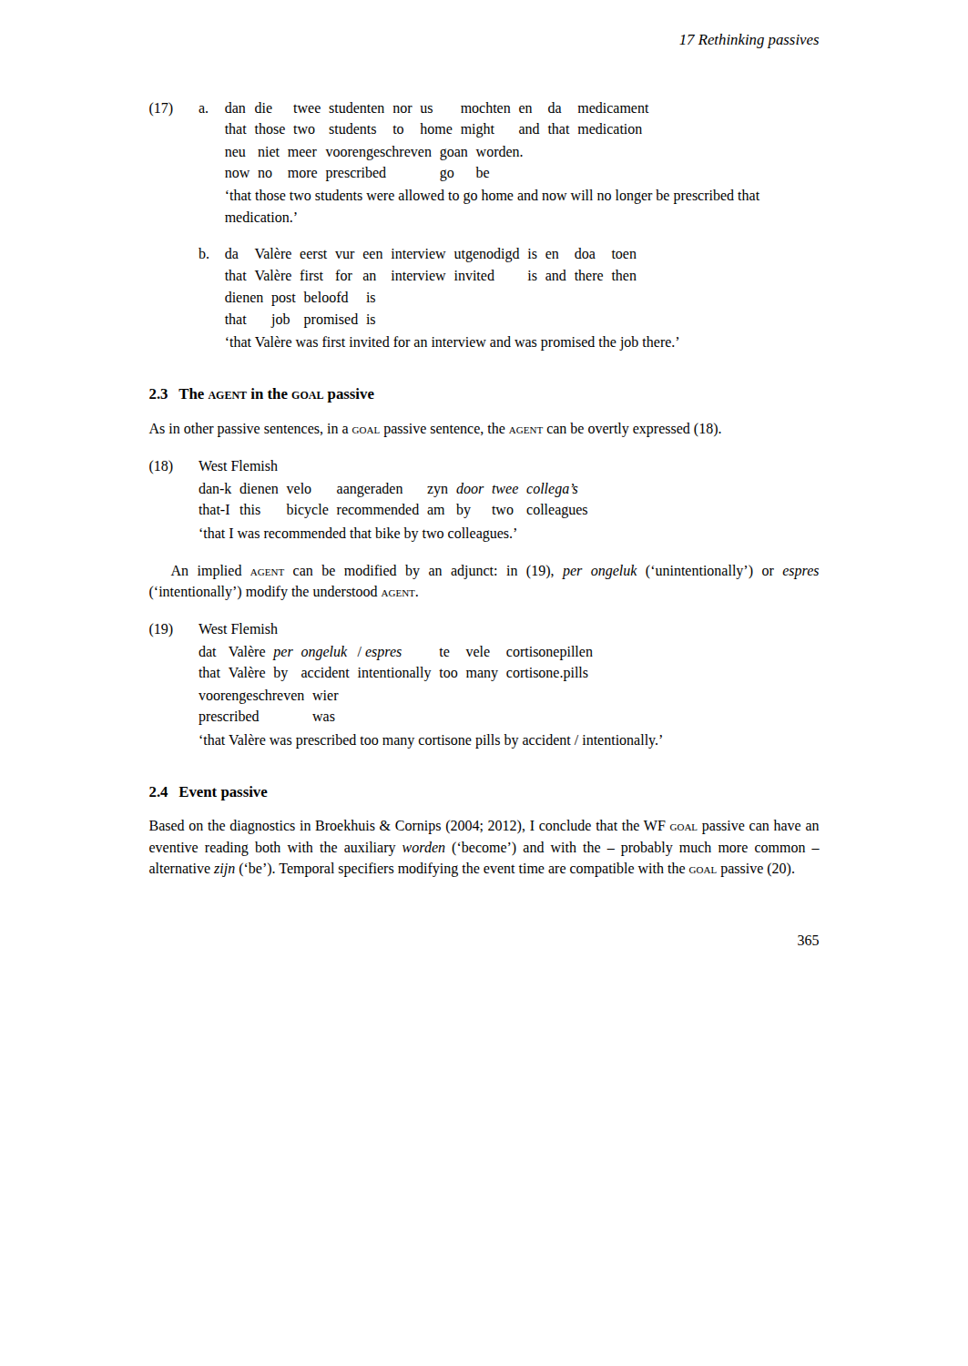17 Rethinking passives
(17)
a.
dan that die those twee two studenten students nor to us home mochten might en and da that medicament medication
neu now niet no meer more voorengeschreven prescribed goan go worden. be
‘that those two students were allowed to go home and now will no longer be prescribed that medication.’
b.
da that Valère Valère eerst first vur for een an interview interview utgenodigd invited is is en and doa there toen then
dienen that post job beloofd promised is is
‘that Valère was first invited for an interview and was promised the job there.’
2.3 The agent in the goal passive
As in other passive sentences, in a goal passive sentence, the agent can be overtly expressed (18).
(18)
West Flemish
dan-k that-I dienen this velo bicycle aangeraden recommended zyn am door by twee two collega’s colleagues
‘that I was recommended that bike by two colleagues.’
An implied agent can be modified by an adjunct: in (19), per ongeluk (‘unintentionally’) or espres (‘intentionally’) modify the understood agent.
(19)
West Flemish
dat that Valère Valère per by ongeluk accident / espres intentionally te too vele many cortisonepillen cortisone.pills
voorengeschreven prescribed wier was
‘that Valère was prescribed too many cortisone pills by accident / intentionally.’
2.4 Event passive
Based on the diagnostics in Broekhuis & Cornips (2004; 2012), I conclude that the WF goal passive can have an eventive reading both with the auxiliary worden (‘become’) and with the – probably much more common – alternative zijn (‘be’). Temporal specifiers modifying the event time are compatible with the goal passive (20).
365